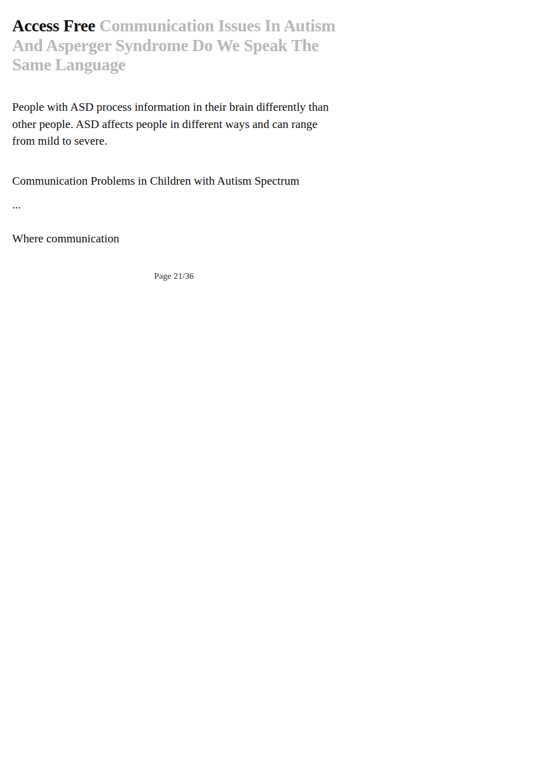Access Free Communication Issues In Autism And Asperger Syndrome Do We Speak The Same Language
People with ASD process information in their brain differently than other people. ASD affects people in different ways and can range from mild to severe.
Communication Problems in Children with Autism Spectrum
...
Where communication
Page 21/36